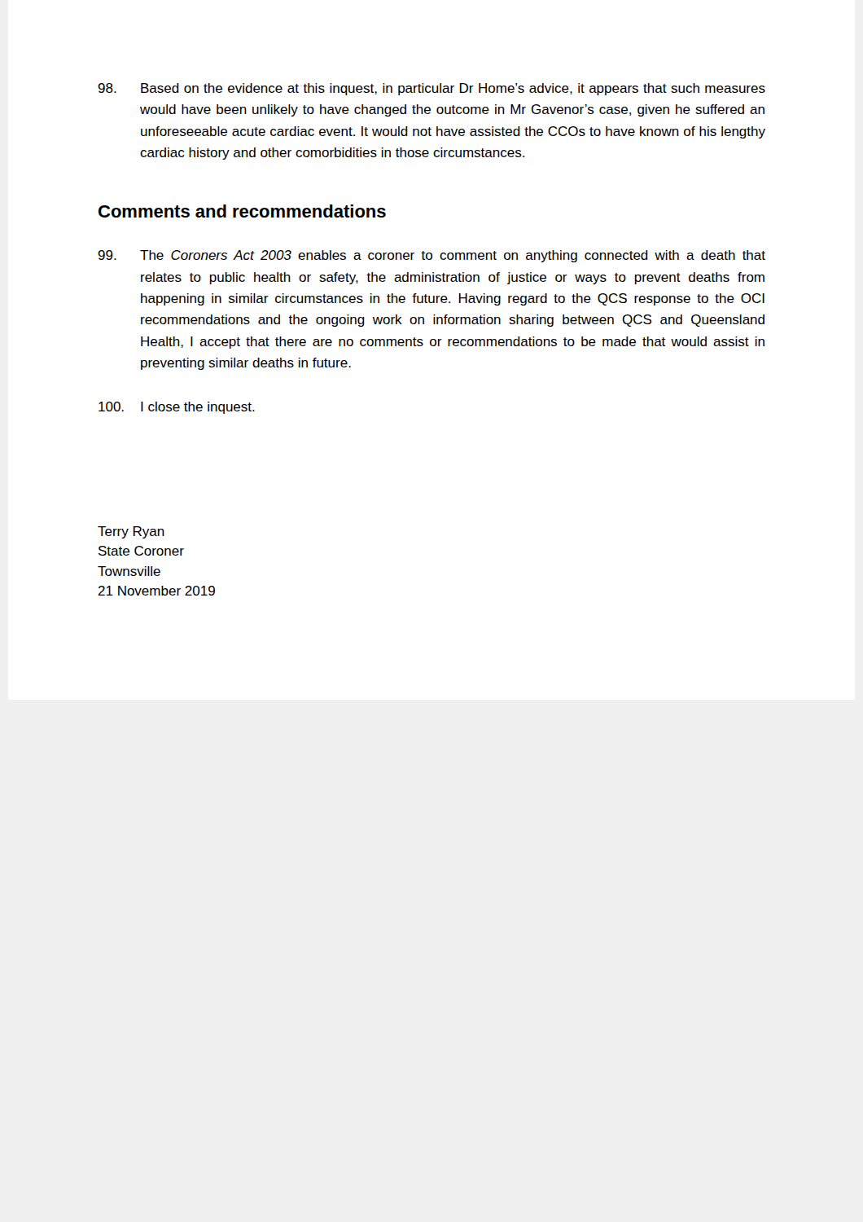98. Based on the evidence at this inquest, in particular Dr Home’s advice, it appears that such measures would have been unlikely to have changed the outcome in Mr Gavenor’s case, given he suffered an unforeseeable acute cardiac event. It would not have assisted the CCOs to have known of his lengthy cardiac history and other comorbidities in those circumstances.
Comments and recommendations
99. The Coroners Act 2003 enables a coroner to comment on anything connected with a death that relates to public health or safety, the administration of justice or ways to prevent deaths from happening in similar circumstances in the future. Having regard to the QCS response to the OCI recommendations and the ongoing work on information sharing between QCS and Queensland Health, I accept that there are no comments or recommendations to be made that would assist in preventing similar deaths in future.
100. I close the inquest.
Terry Ryan
State Coroner
Townsville
21 November 2019